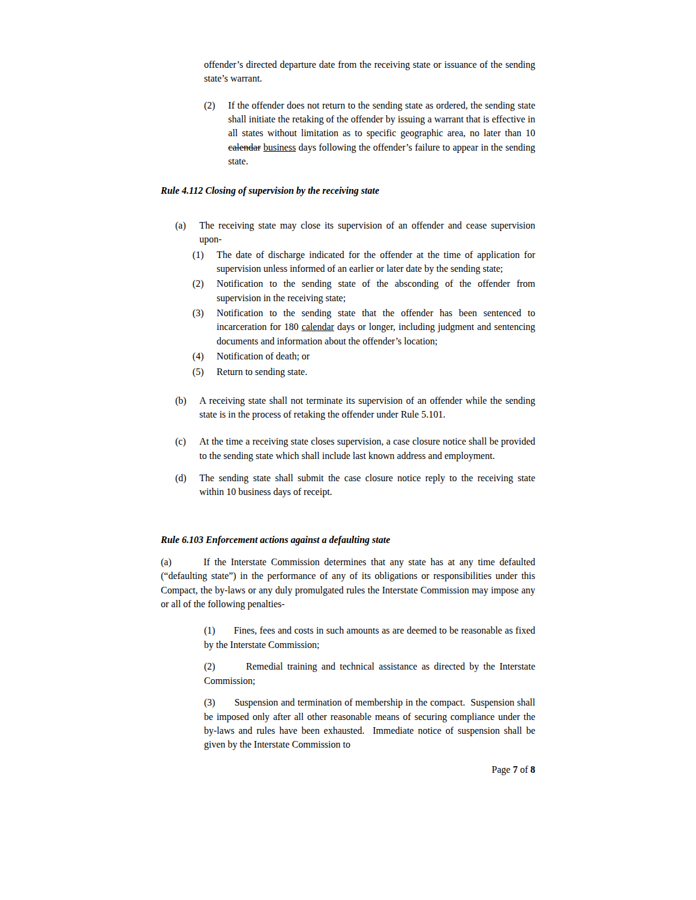offender’s directed departure date from the receiving state or issuance of the sending state’s warrant.
(2)
If the offender does not return to the sending state as ordered, the sending state shall initiate the retaking of the offender by issuing a warrant that is effective in all states without limitation as to specific geographic area, no later than 10 calendar business days following the offender’s failure to appear in the sending state.
Rule 4.112 Closing of supervision by the receiving state
(a)
The receiving state may close its supervision of an offender and cease supervision upon-
(1)
The date of discharge indicated for the offender at the time of application for supervision unless informed of an earlier or later date by the sending state;
(2)
Notification to the sending state of the absconding of the offender from supervision in the receiving state;
(3)
Notification to the sending state that the offender has been sentenced to incarceration for 180 calendar days or longer, including judgment and sentencing documents and information about the offender’s location;
(4)
Notification of death; or
(5)
Return to sending state.
(b)
A receiving state shall not terminate its supervision of an offender while the sending state is in the process of retaking the offender under Rule 5.101.
(c)
At the time a receiving state closes supervision, a case closure notice shall be provided to the sending state which shall include last known address and employment.
(d)
The sending state shall submit the case closure notice reply to the receiving state within 10 business days of receipt.
Rule 6.103 Enforcement actions against a defaulting state
(a) If the Interstate Commission determines that any state has at any time defaulted (“defaulting state”) in the performance of any of its obligations or responsibilities under this Compact, the by-laws or any duly promulgated rules the Interstate Commission may impose any or all of the following penalties-
(1) Fines, fees and costs in such amounts as are deemed to be reasonable as fixed by the Interstate Commission;
(2) Remedial training and technical assistance as directed by the Interstate Commission;
(3) Suspension and termination of membership in the compact. Suspension shall be imposed only after all other reasonable means of securing compliance under the by-laws and rules have been exhausted. Immediate notice of suspension shall be given by the Interstate Commission to
Page 7 of 8